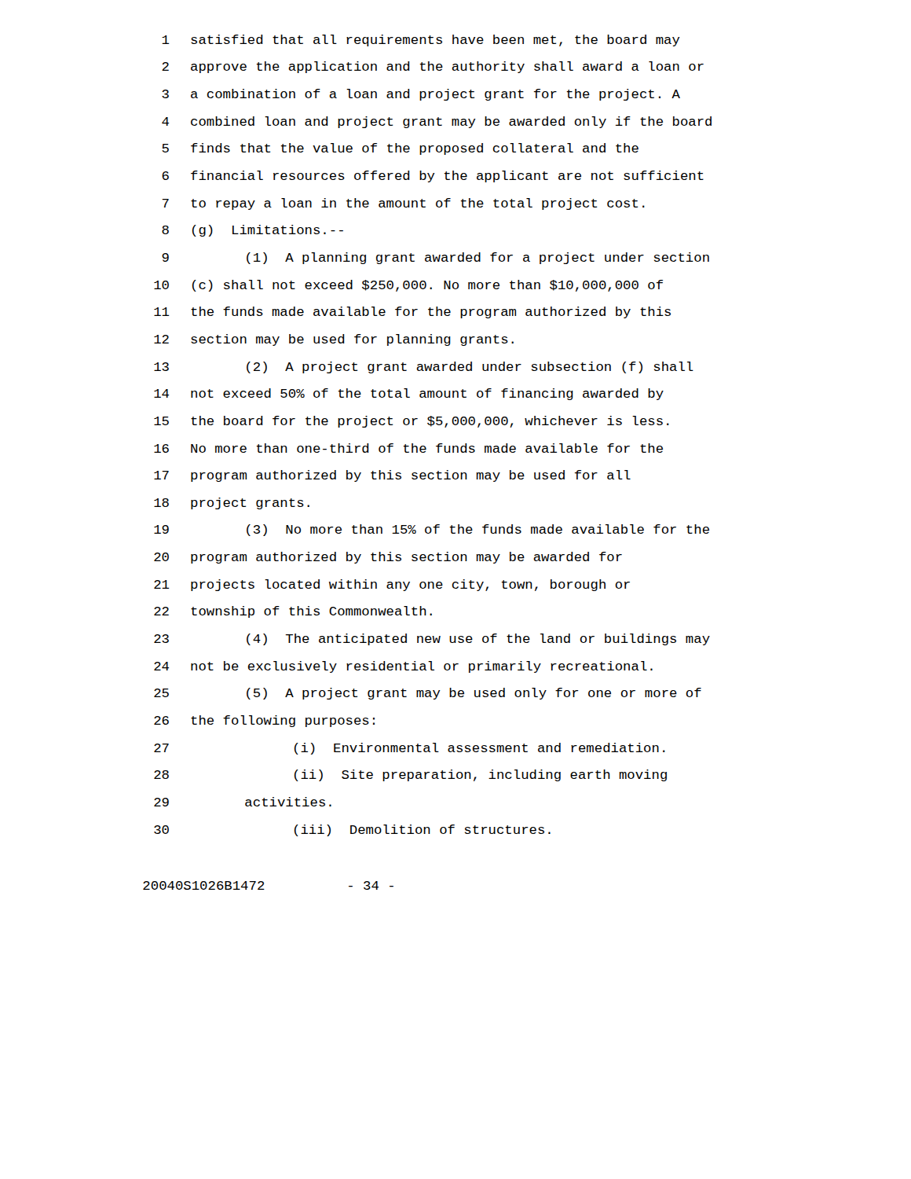satisfied that all requirements have been met, the board may
approve the application and the authority shall award a loan or
a combination of a loan and project grant for the project. A
combined loan and project grant may be awarded only if the board
finds that the value of the proposed collateral and the
financial resources offered by the applicant are not sufficient
to repay a loan in the amount of the total project cost.
(g) Limitations.--
(1) A planning grant awarded for a project under section
(c) shall not exceed $250,000. No more than $10,000,000 of
the funds made available for the program authorized by this
section may be used for planning grants.
(2) A project grant awarded under subsection (f) shall
not exceed 50% of the total amount of financing awarded by
the board for the project or $5,000,000, whichever is less.
No more than one-third of the funds made available for the
program authorized by this section may be used for all
project grants.
(3) No more than 15% of the funds made available for the
program authorized by this section may be awarded for
projects located within any one city, town, borough or
township of this Commonwealth.
(4) The anticipated new use of the land or buildings may
not be exclusively residential or primarily recreational.
(5) A project grant may be used only for one or more of
the following purposes:
(i) Environmental assessment and remediation.
(ii) Site preparation, including earth moving
activities.
(iii) Demolition of structures.
20040S1026B1472 - 34 -